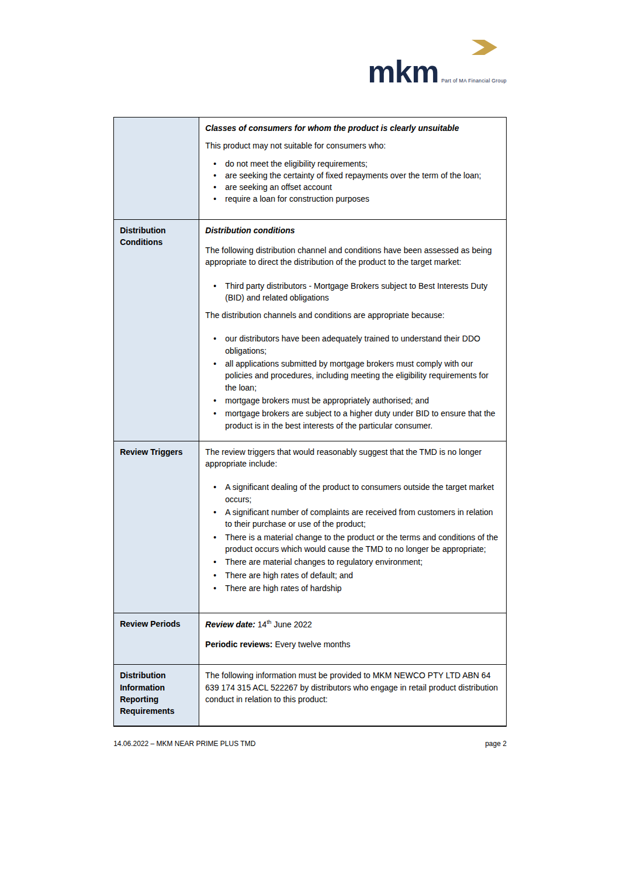mkm Part of MA Financial Group
| | Classes of consumers for whom the product is clearly unsuitable This product may not suitable for consumers who: do not meet the eligibility requirements; are seeking the certainty of fixed repayments over the term of the loan; are seeking an offset account require a loan for construction purposes |
| Distribution Conditions | Distribution conditions The following distribution channel and conditions have been assessed as being appropriate to direct the distribution of the product to the target market: Third party distributors - Mortgage Brokers subject to Best Interests Duty (BID) and related obligations The distribution channels and conditions are appropriate because: our distributors have been adequately trained to understand their DDO obligations; all applications submitted by mortgage brokers must comply with our policies and procedures, including meeting the eligibility requirements for the loan; mortgage brokers must be appropriately authorised; and mortgage brokers are subject to a higher duty under BID to ensure that the product is in the best interests of the particular consumer. |
| Review Triggers | The review triggers that would reasonably suggest that the TMD is no longer appropriate include: A significant dealing of the product to consumers outside the target market occurs; A significant number of complaints are received from customers in relation to their purchase or use of the product; There is a material change to the product or the terms and conditions of the product occurs which would cause the TMD to no longer be appropriate; There are material changes to regulatory environment; There are high rates of default; and There are high rates of hardship |
| Review Periods | Review date: 14 th June 2022 Periodic reviews: Every twelve months |
| Distribution Information Reporting Requirements | The following information must be provided to MKM NEWCO PTY LTD ABN 64 639 174 315 ACL 522267 by distributors who engage in retail product distribution conduct in relation to this product: |
14.06.2022 – MKM NEAR PRIME PLUS TMD
page 2